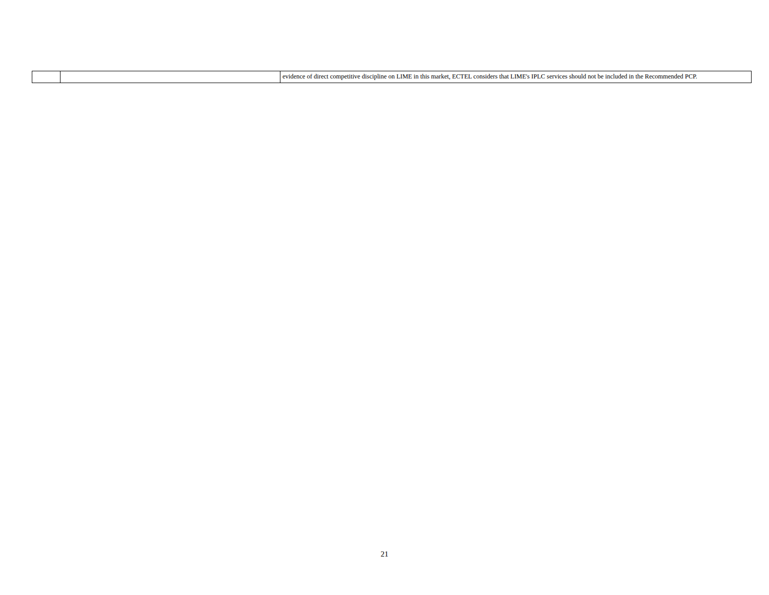| | | evidence of direct competitive discipline on LIME in this market, ECTEL considers that LIME's IPLC services should not be included in the Recommended PCP. |
21